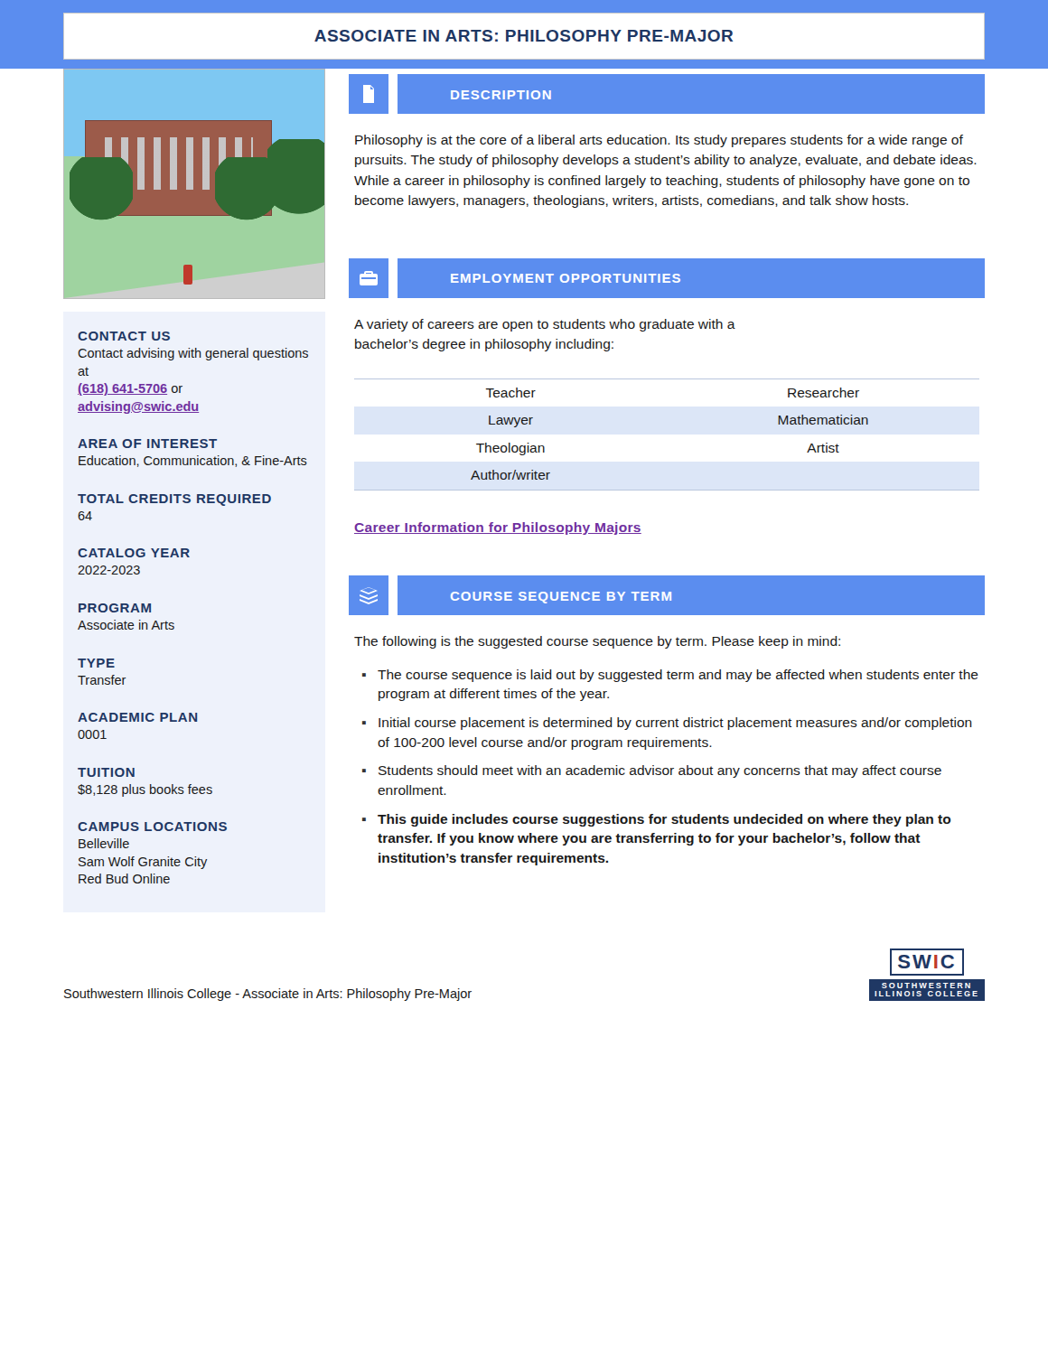ASSOCIATE IN ARTS: PHILOSOPHY PRE-MAJOR
CONTACT US
Contact advising with general questions at
(618) 641-5706 or
advising@swic.edu
AREA OF INTEREST
Education, Communication, & Fine-Arts
TOTAL CREDITS REQUIRED
64
CATALOG YEAR
2022-2023
PROGRAM
Associate in Arts
TYPE
Transfer
ACADEMIC PLAN
0001
TUITION
$8,128 plus books fees
CAMPUS LOCATIONS
Belleville
Sam Wolf Granite City
Red Bud Online
DESCRIPTION
Philosophy is at the core of a liberal arts education. Its study prepares students for a wide range of pursuits. The study of philosophy develops a student’s ability to analyze, evaluate, and debate ideas. While a career in philosophy is confined largely to teaching, students of philosophy have gone on to become lawyers, managers, theologians, writers, artists, comedians, and talk show hosts.
EMPLOYMENT OPPORTUNITIES
A variety of careers are open to students who graduate with a
bachelor’s degree in philosophy including:
| Teacher | Researcher |
| Lawyer | Mathematician |
| Theologian | Artist |
| Author/writer | |
Career Information for Philosophy Majors
COURSE SEQUENCE BY TERM
The following is the suggested course sequence by term. Please keep in mind:
The course sequence is laid out by suggested term and may be affected when students enter the program at different times of the year.
Initial course placement is determined by current district placement measures and/or completion of 100-200 level course and/or program requirements.
Students should meet with an academic advisor about any concerns that may affect course enrollment.
This guide includes course suggestions for students undecided on where they plan to transfer. If you know where you are transferring to for your bachelor’s, follow that institution’s transfer requirements.
Southwestern Illinois College - Associate in Arts: Philosophy Pre-Major
SWIC
SOUTHWESTERN
ILLINOIS COLLEGE